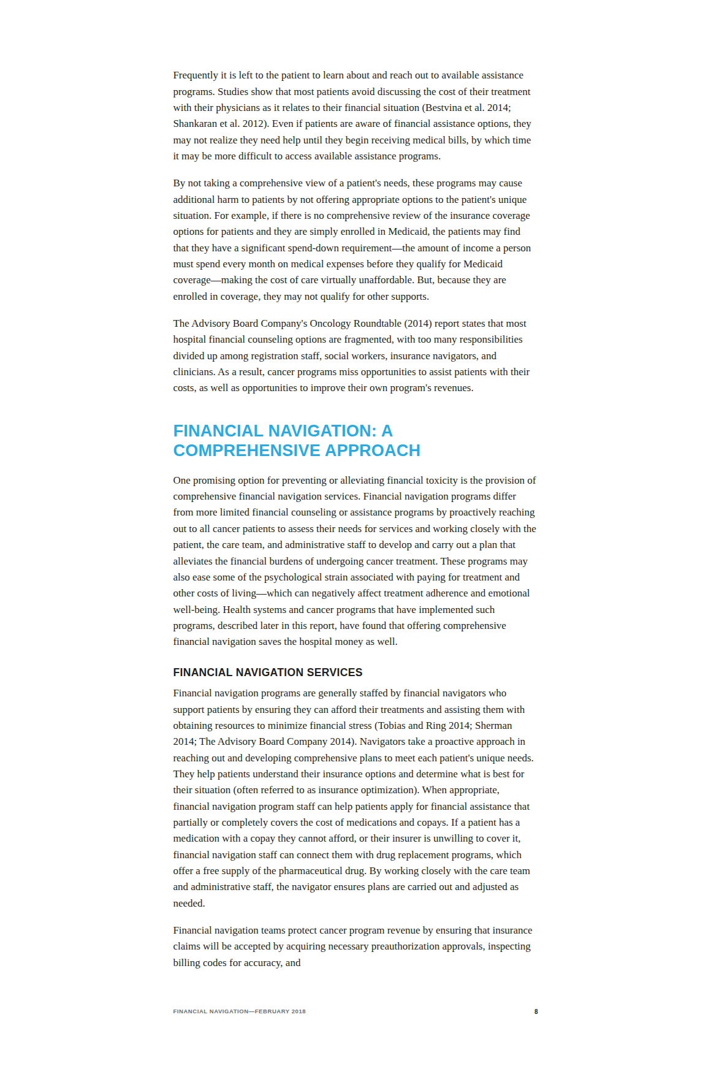Frequently it is left to the patient to learn about and reach out to available assistance programs. Studies show that most patients avoid discussing the cost of their treatment with their physicians as it relates to their financial situation (Bestvina et al. 2014; Shankaran et al. 2012). Even if patients are aware of financial assistance options, they may not realize they need help until they begin receiving medical bills, by which time it may be more difficult to access available assistance programs.
By not taking a comprehensive view of a patient's needs, these programs may cause additional harm to patients by not offering appropriate options to the patient's unique situation. For example, if there is no comprehensive review of the insurance coverage options for patients and they are simply enrolled in Medicaid, the patients may find that they have a significant spend-down requirement—the amount of income a person must spend every month on medical expenses before they qualify for Medicaid coverage—making the cost of care virtually unaffordable. But, because they are enrolled in coverage, they may not qualify for other supports.
The Advisory Board Company's Oncology Roundtable (2014) report states that most hospital financial counseling options are fragmented, with too many responsibilities divided up among registration staff, social workers, insurance navigators, and clinicians. As a result, cancer programs miss opportunities to assist patients with their costs, as well as opportunities to improve their own program's revenues.
Financial Navigation: A Comprehensive Approach
One promising option for preventing or alleviating financial toxicity is the provision of comprehensive financial navigation services. Financial navigation programs differ from more limited financial counseling or assistance programs by proactively reaching out to all cancer patients to assess their needs for services and working closely with the patient, the care team, and administrative staff to develop and carry out a plan that alleviates the financial burdens of undergoing cancer treatment. These programs may also ease some of the psychological strain associated with paying for treatment and other costs of living—which can negatively affect treatment adherence and emotional well-being. Health systems and cancer programs that have implemented such programs, described later in this report, have found that offering comprehensive financial navigation saves the hospital money as well.
Financial Navigation Services
Financial navigation programs are generally staffed by financial navigators who support patients by ensuring they can afford their treatments and assisting them with obtaining resources to minimize financial stress (Tobias and Ring 2014; Sherman 2014; The Advisory Board Company 2014). Navigators take a proactive approach in reaching out and developing comprehensive plans to meet each patient's unique needs. They help patients understand their insurance options and determine what is best for their situation (often referred to as insurance optimization). When appropriate, financial navigation program staff can help patients apply for financial assistance that partially or completely covers the cost of medications and copays. If a patient has a medication with a copay they cannot afford, or their insurer is unwilling to cover it, financial navigation staff can connect them with drug replacement programs, which offer a free supply of the pharmaceutical drug. By working closely with the care team and administrative staff, the navigator ensures plans are carried out and adjusted as needed.
Financial navigation teams protect cancer program revenue by ensuring that insurance claims will be accepted by acquiring necessary preauthorization approvals, inspecting billing codes for accuracy, and
Financial Navigation—February 2018
8